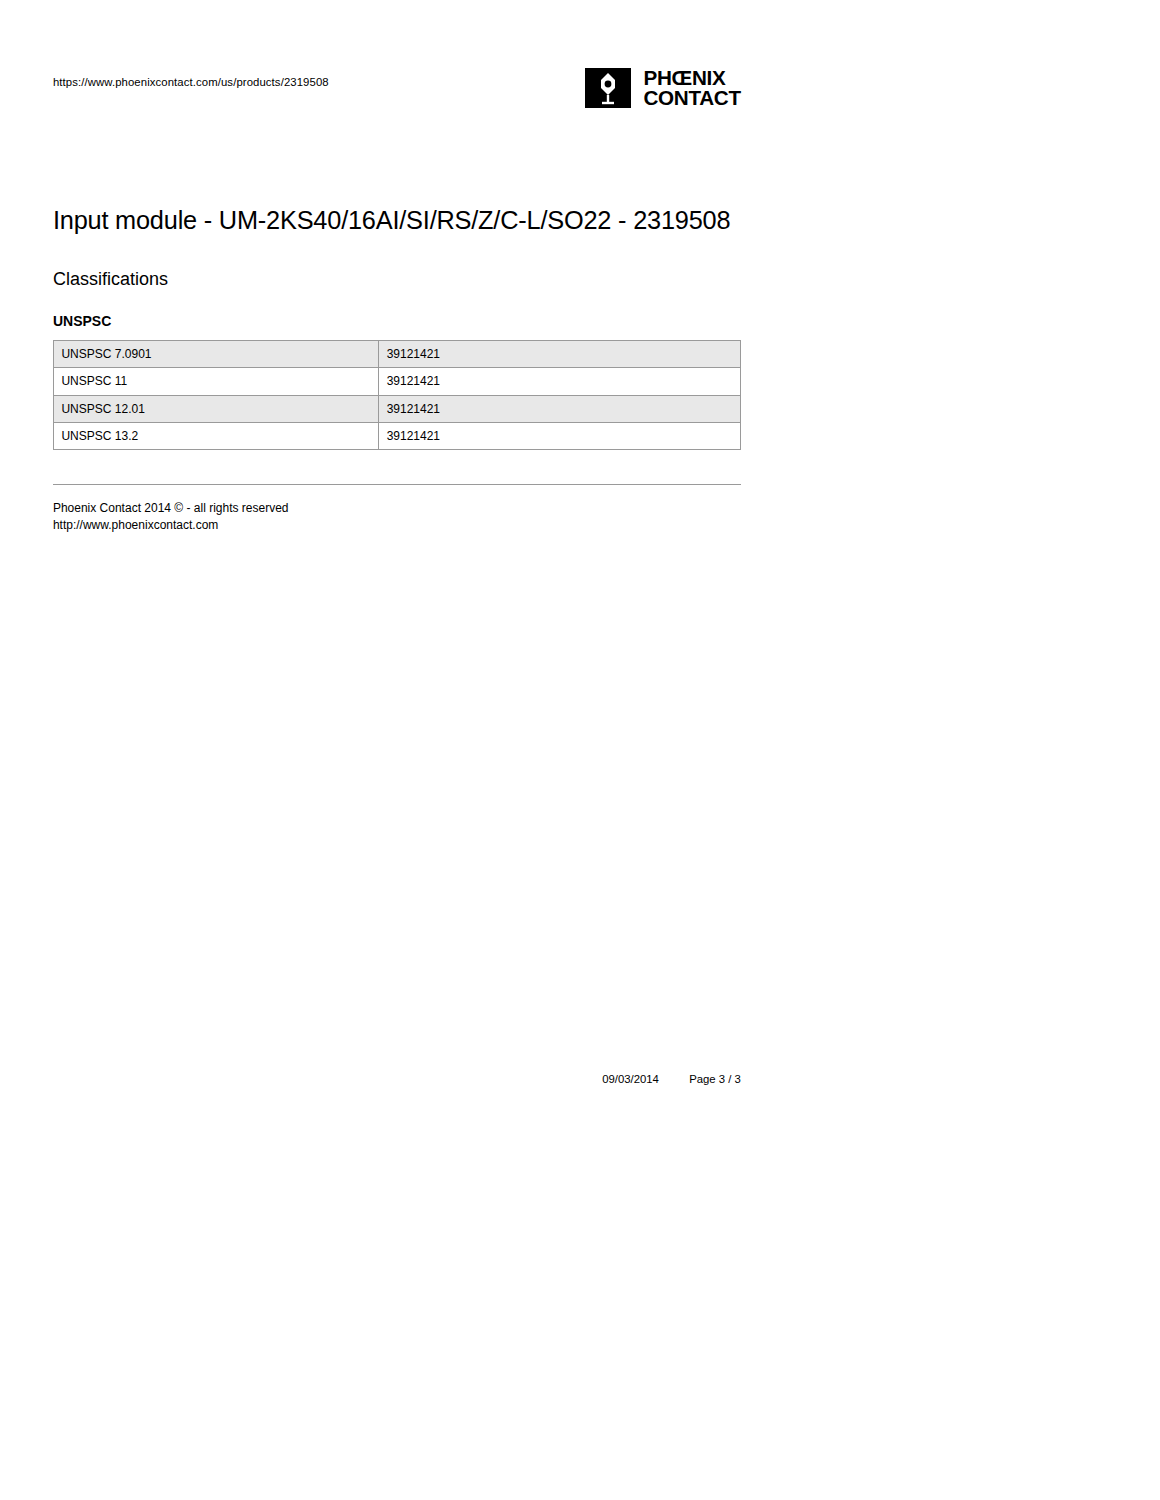https://www.phoenixcontact.com/us/products/2319508
PHŒNIX
CONTACT
Input module - UM-2KS40/16AI/SI/RS/Z/C-L/SO22 - 2319508
Classifications
UNSPSC
| UNSPSC 7.0901 | 39121421 |
| UNSPSC 11 | 39121421 |
| UNSPSC 12.01 | 39121421 |
| UNSPSC 13.2 | 39121421 |
Phoenix Contact 2014 © - all rights reserved
http://www.phoenixcontact.com
09/03/2014 Page 3 / 3